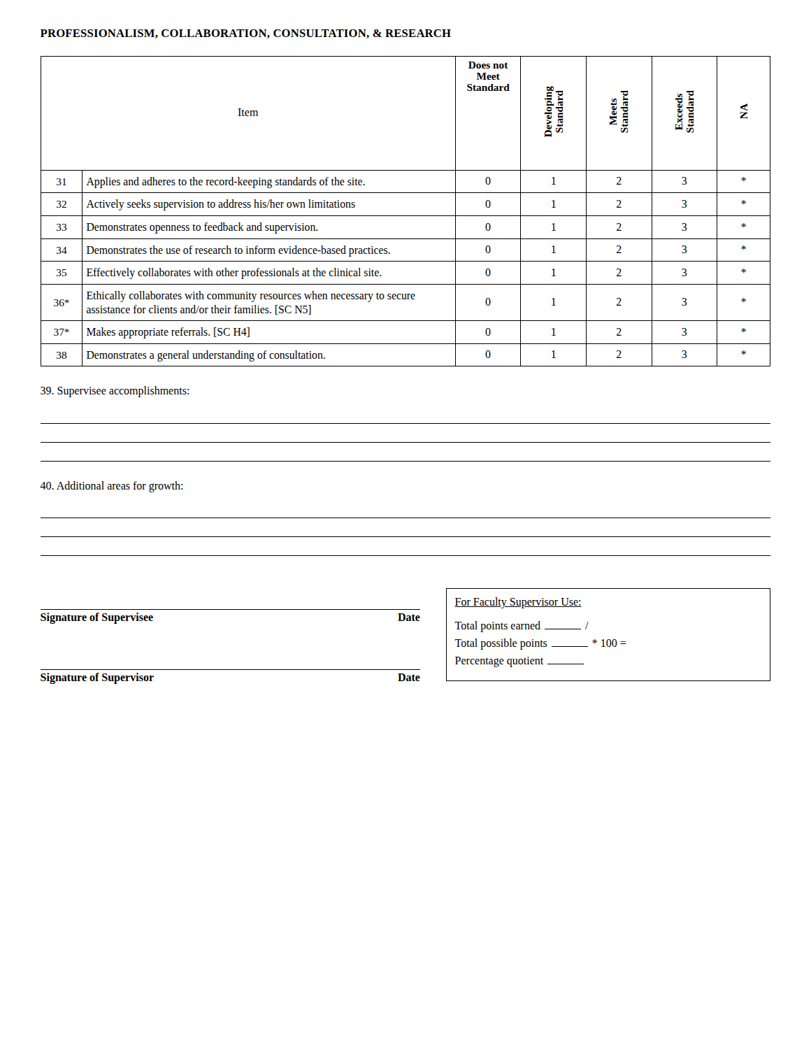PROFESSIONALISM, COLLABORATION, CONSULTATION, & RESEARCH
| Item | Does not Meet Standard | Developing Standard | Meets Standard | Exceeds Standard | NA |
| --- | --- | --- | --- | --- | --- |
| 31 | Applies and adheres to the record-keeping standards of the site. | 0 | 1 | 2 | 3 | * |
| 32 | Actively seeks supervision to address his/her own limitations | 0 | 1 | 2 | 3 | * |
| 33 | Demonstrates openness to feedback and supervision. | 0 | 1 | 2 | 3 | * |
| 34 | Demonstrates the use of research to inform evidence-based practices. | 0 | 1 | 2 | 3 | * |
| 35 | Effectively collaborates with other professionals at the clinical site. | 0 | 1 | 2 | 3 | * |
| 36* | Ethically collaborates with community resources when necessary to secure assistance for clients and/or their families. [SC N5] | 0 | 1 | 2 | 3 | * |
| 37* | Makes appropriate referrals. [SC H4] | 0 | 1 | 2 | 3 | * |
| 38 | Demonstrates a general understanding of consultation. | 0 | 1 | 2 | 3 | * |
39. Supervisee accomplishments:
40. Additional areas for growth:
Signature of Supervisee Date
Signature of Supervisor Date
For Faculty Supervisor Use:
Total points earned /
Total possible points * 100 =
Percentage quotient